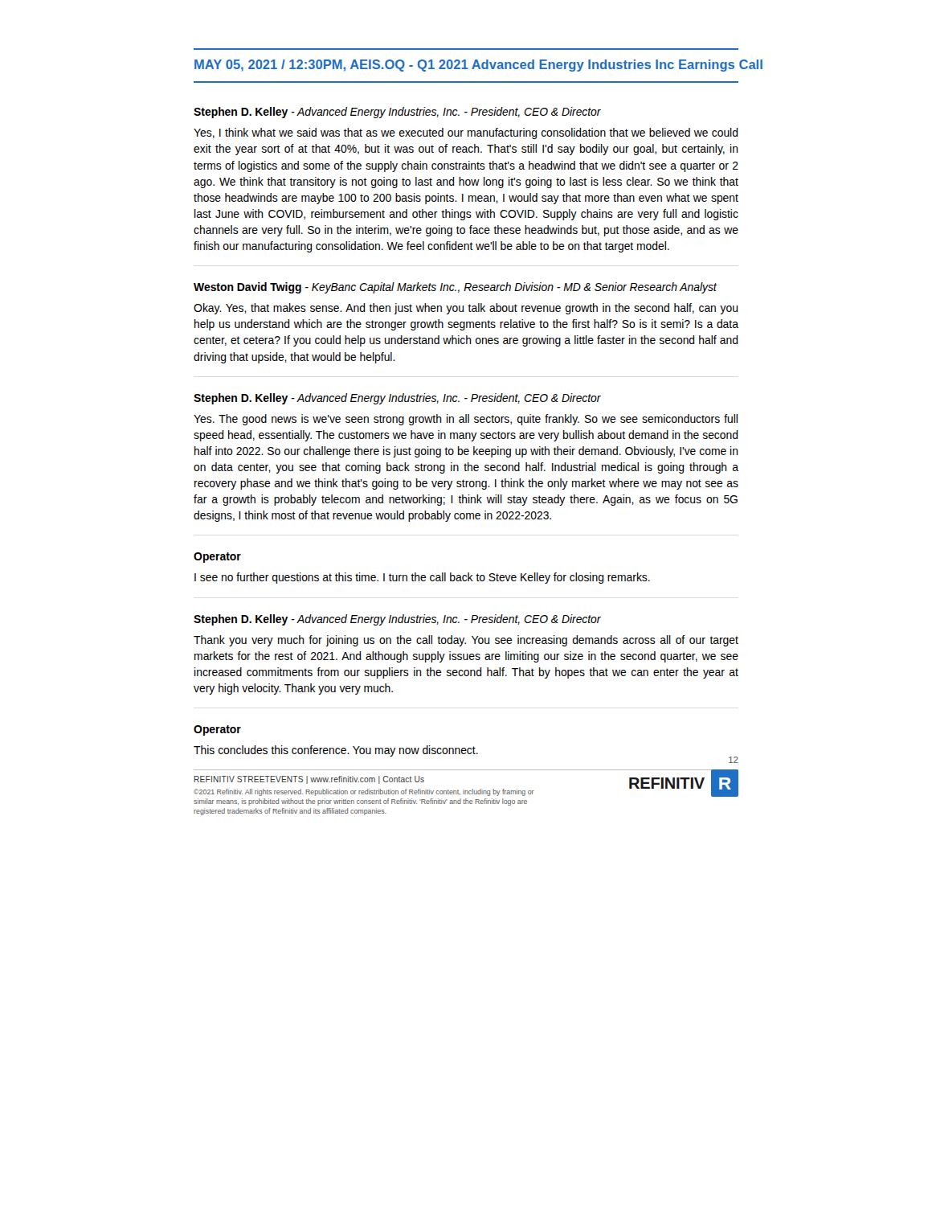MAY 05, 2021 / 12:30PM, AEIS.OQ - Q1 2021 Advanced Energy Industries Inc Earnings Call
Stephen D. Kelley - Advanced Energy Industries, Inc. - President, CEO & Director
Yes, I think what we said was that as we executed our manufacturing consolidation that we believed we could exit the year sort of at that 40%, but it was out of reach. That's still I'd say bodily our goal, but certainly, in terms of logistics and some of the supply chain constraints that's a headwind that we didn't see a quarter or 2 ago. We think that transitory is not going to last and how long it's going to last is less clear. So we think that those headwinds are maybe 100 to 200 basis points. I mean, I would say that more than even what we spent last June with COVID, reimbursement and other things with COVID. Supply chains are very full and logistic channels are very full. So in the interim, we're going to face these headwinds but, put those aside, and as we finish our manufacturing consolidation. We feel confident we'll be able to be on that target model.
Weston David Twigg - KeyBanc Capital Markets Inc., Research Division - MD & Senior Research Analyst
Okay. Yes, that makes sense. And then just when you talk about revenue growth in the second half, can you help us understand which are the stronger growth segments relative to the first half? So is it semi? Is a data center, et cetera? If you could help us understand which ones are growing a little faster in the second half and driving that upside, that would be helpful.
Stephen D. Kelley - Advanced Energy Industries, Inc. - President, CEO & Director
Yes. The good news is we've seen strong growth in all sectors, quite frankly. So we see semiconductors full speed head, essentially. The customers we have in many sectors are very bullish about demand in the second half into 2022. So our challenge there is just going to be keeping up with their demand. Obviously, I've come in on data center, you see that coming back strong in the second half. Industrial medical is going through a recovery phase and we think that's going to be very strong. I think the only market where we may not see as far a growth is probably telecom and networking; I think will stay steady there. Again, as we focus on 5G designs, I think most of that revenue would probably come in 2022-2023.
Operator
I see no further questions at this time. I turn the call back to Steve Kelley for closing remarks.
Stephen D. Kelley - Advanced Energy Industries, Inc. - President, CEO & Director
Thank you very much for joining us on the call today. You see increasing demands across all of our target markets for the rest of 2021. And although supply issues are limiting our size in the second quarter, we see increased commitments from our suppliers in the second half. That by hopes that we can enter the year at very high velocity. Thank you very much.
Operator
This concludes this conference. You may now disconnect.
12
REFINITIV STREETEVENTS | www.refinitiv.com | Contact Us
©2021 Refinitiv. All rights reserved. Republication or redistribution of Refinitiv content, including by framing or similar means, is prohibited without the prior written consent of Refinitiv. 'Refinitiv' and the Refinitiv logo are registered trademarks of Refinitiv and its affiliated companies.
REFINITIV R